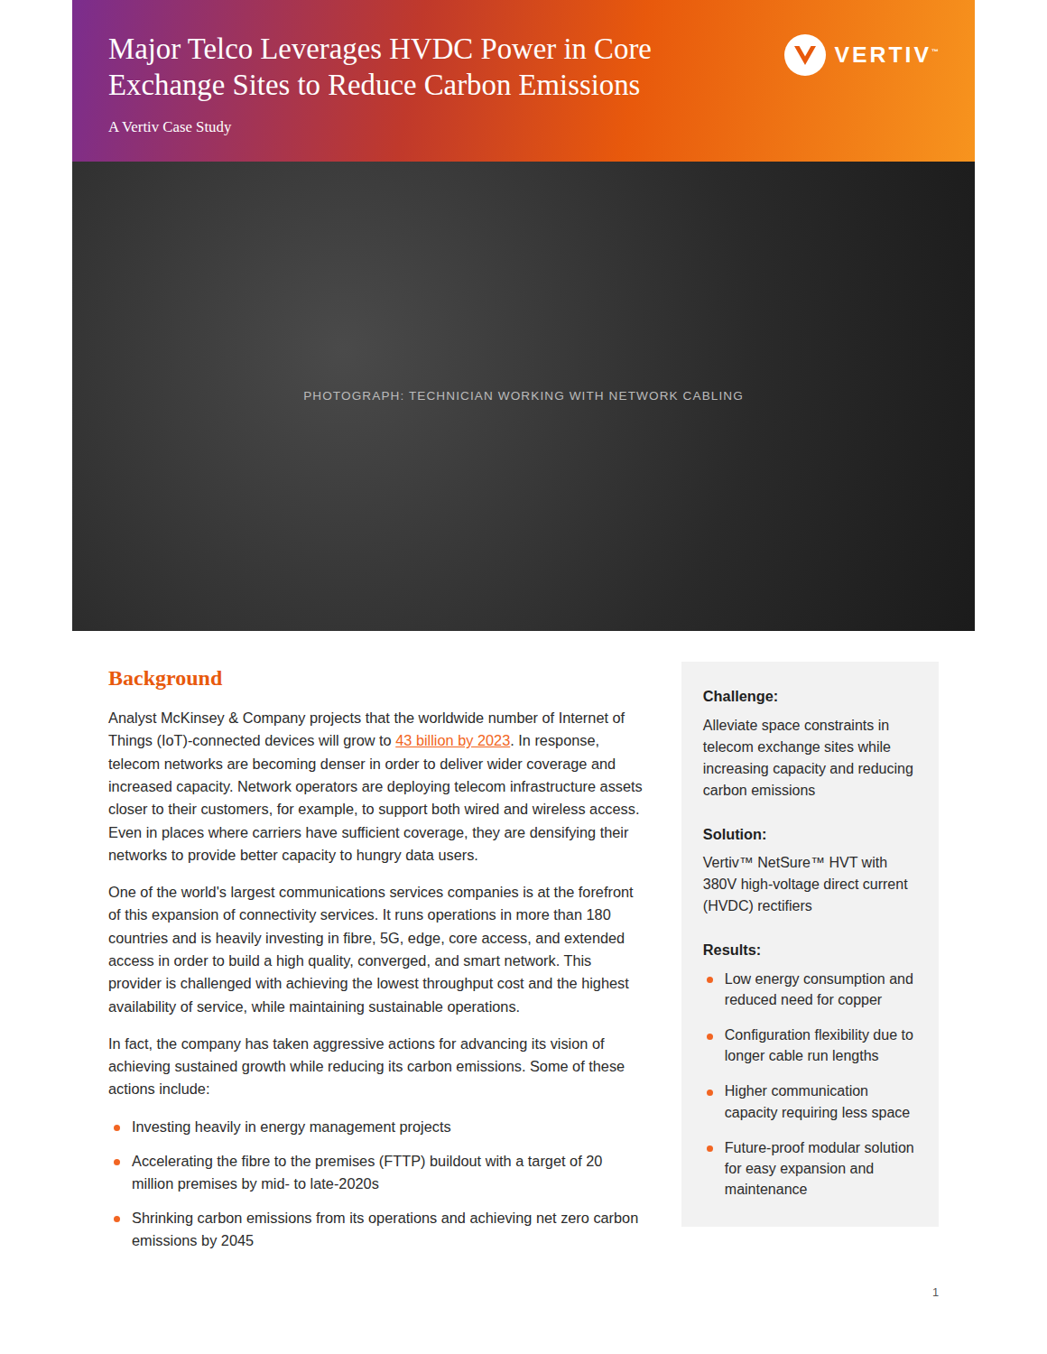Major Telco Leverages HVDC Power in Core Exchange Sites to Reduce Carbon Emissions
A Vertiv Case Study
VERTIV™
Photograph: technician working with network cabling
Background
Analyst McKinsey & Company projects that the worldwide number of Internet of Things (IoT)-connected devices will grow to 43 billion by 2023. In response, telecom networks are becoming denser in order to deliver wider coverage and increased capacity. Network operators are deploying telecom infrastructure assets closer to their customers, for example, to support both wired and wireless access. Even in places where carriers have sufficient coverage, they are densifying their networks to provide better capacity to hungry data users.
One of the world's largest communications services companies is at the forefront of this expansion of connectivity services. It runs operations in more than 180 countries and is heavily investing in fibre, 5G, edge, core access, and extended access in order to build a high quality, converged, and smart network. This provider is challenged with achieving the lowest throughput cost and the highest availability of service, while maintaining sustainable operations.
In fact, the company has taken aggressive actions for advancing its vision of achieving sustained growth while reducing its carbon emissions. Some of these actions include:
Investing heavily in energy management projects
Accelerating the fibre to the premises (FTTP) buildout with a target of 20 million premises by mid- to late-2020s
Shrinking carbon emissions from its operations and achieving net zero carbon emissions by 2045
Challenge:
Alleviate space constraints in telecom exchange sites while increasing capacity and reducing carbon emissions
Solution:
Vertiv™ NetSure™ HVT with 380V high-voltage direct current (HVDC) rectifiers
Results:
Low energy consumption and reduced need for copper
Configuration flexibility due to longer cable run lengths
Higher communication capacity requiring less space
Future-proof modular solution for easy expansion and maintenance
1